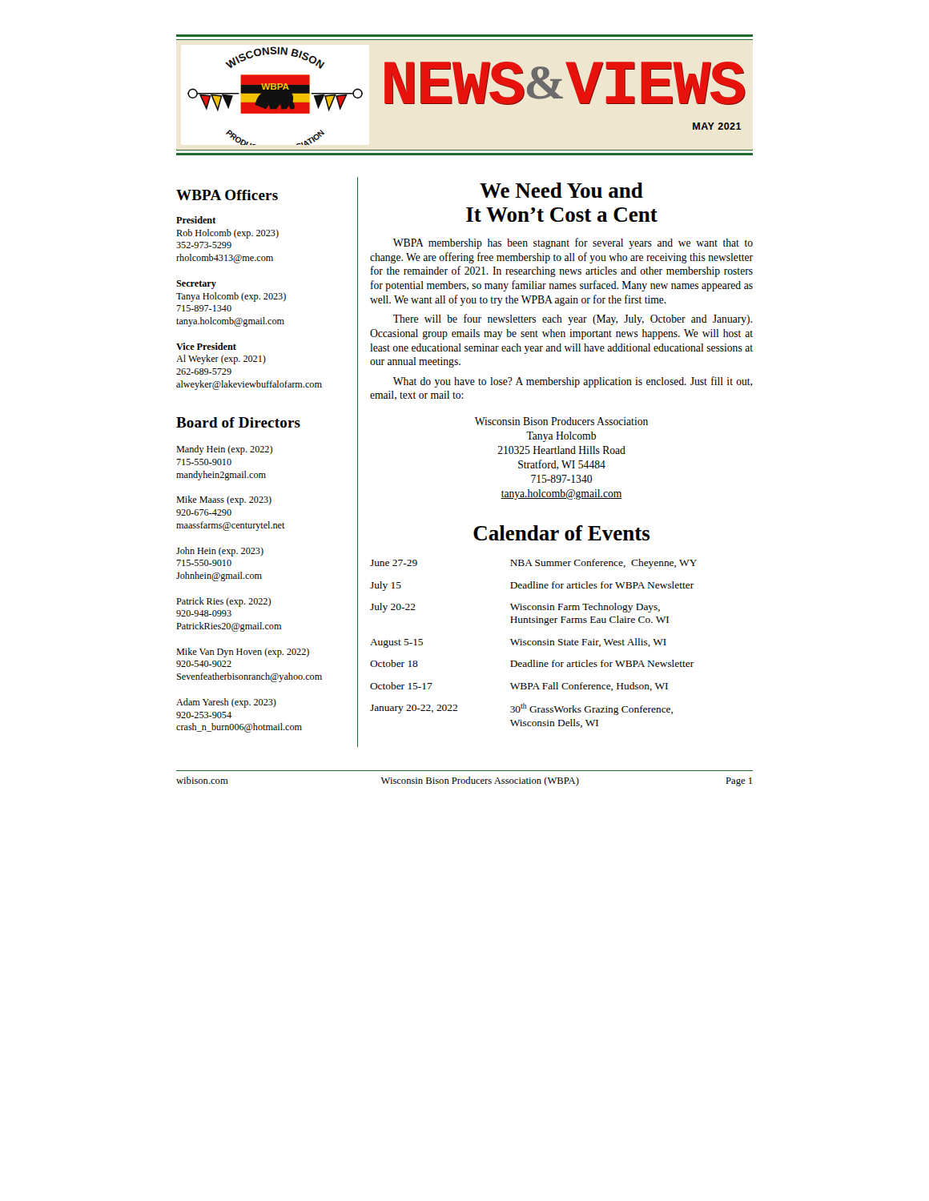WISCONSIN BISON WBPA PRODUCERS ASSOCIATION
NEWS&VIEWS
MAY 2021
WBPA Officers
President
Rob Holcomb (exp. 2023)
352-973-5299
rholcomb4313@me.com
Secretary
Tanya Holcomb (exp. 2023)
715-897-1340
tanya.holcomb@gmail.com
Vice President
Al Weyker (exp. 2021)
262-689-5729
alweyker@lakeviewbuffalofarm.com
Board of Directors
Mandy Hein (exp. 2022)
715-550-9010
mandyhein2gmail.com
Mike Maass (exp. 2023)
920-676-4290
maassfarms@centurytel.net
John Hein (exp. 2023)
715-550-9010
Johnhein@gmail.com
Patrick Ries (exp. 2022)
920-948-0993
PatrickRies20@gmail.com
Mike Van Dyn Hoven (exp. 2022)
920-540-9022
Sevenfeatherbisonranch@yahoo.com
Adam Yaresh (exp. 2023)
920-253-9054
crash_n_burn006@hotmail.com
We Need You and
It Won’t Cost a Cent
WBPA membership has been stagnant for several years and we want that to change. We are offering free membership to all of you who are receiving this newsletter for the remainder of 2021. In researching news articles and other membership rosters for potential members, so many familiar names surfaced. Many new names appeared as well. We want all of you to try the WPBA again or for the first time.
There will be four newsletters each year (May, July, October and January). Occasional group emails may be sent when important news happens. We will host at least one educational seminar each year and will have additional educational sessions at our annual meetings.
What do you have to lose? A membership application is enclosed. Just fill it out, email, text or mail to:
Wisconsin Bison Producers Association
Tanya Holcomb
210325 Heartland Hills Road
Stratford, WI 54484
715-897-1340
tanya.holcomb@gmail.com
Calendar of Events
| June 27-29 | NBA Summer Conference, Cheyenne, WY |
| July 15 | Deadline for articles for WBPA Newsletter |
| July 20-22 | Wisconsin Farm Technology Days, Huntsinger Farms Eau Claire Co. WI |
| August 5-15 | Wisconsin State Fair, West Allis, WI |
| October 18 | Deadline for articles for WBPA Newsletter |
| October 15-17 | WBPA Fall Conference, Hudson, WI |
| January 20-22, 2022 | 30 th GrassWorks Grazing Conference, Wisconsin Dells, WI |
wibison.com
Wisconsin Bison Producers Association (WBPA)
Page 1